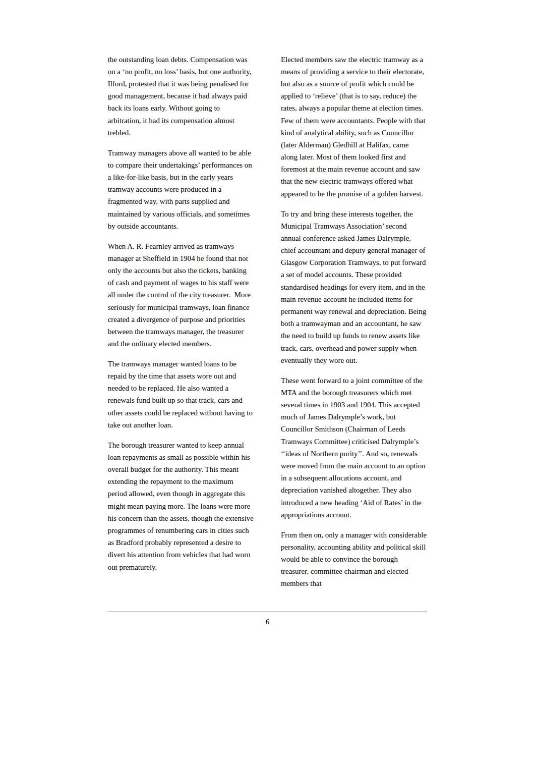the outstanding loan debts. Compensation was on a ‘no profit, no loss’ basis, but one authority, Ilford, protested that it was being penalised for good management, because it had always paid back its loans early. Without going to arbitration, it had its compensation almost trebled.
Tramway managers above all wanted to be able to compare their undertakings’ performances on a like-for-like basis, but in the early years tramway accounts were produced in a fragmented way, with parts supplied and maintained by various officials, and sometimes by outside accountants.
When A. R. Fearnley arrived as tramways manager at Sheffield in 1904 he found that not only the accounts but also the tickets, banking of cash and payment of wages to his staff were all under the control of the city treasurer. More seriously for municipal tramways, loan finance created a divergence of purpose and priorities between the tramways manager, the treasurer and the ordinary elected members.
The tramways manager wanted loans to be repaid by the time that assets wore out and needed to be replaced. He also wanted a renewals fund built up so that track, cars and other assets could be replaced without having to take out another loan.
The borough treasurer wanted to keep annual loan repayments as small as possible within his overall budget for the authority. This meant extending the repayment to the maximum period allowed, even though in aggregate this might mean paying more. The loans were more his concern than the assets, though the extensive programmes of renumbering cars in cities such as Bradford probably represented a desire to divert his attention from vehicles that had worn out prematurely.
Elected members saw the electric tramway as a means of providing a service to their electorate, but also as a source of profit which could be applied to ‘relieve’ (that is to say, reduce) the rates, always a popular theme at election times. Few of them were accountants. People with that kind of analytical ability, such as Councillor (later Alderman) Gledhill at Halifax, came along later. Most of them looked first and foremost at the main revenue account and saw that the new electric tramways offered what appeared to be the promise of a golden harvest.
To try and bring these interests together, the Municipal Tramways Association’ second annual conference asked James Dalrymple, chief accountant and deputy general manager of Glasgow Corporation Tramways, to put forward a set of model accounts. These provided standardised headings for every item, and in the main revenue account he included items for permanent way renewal and depreciation. Being both a tramwayman and an accountant, he saw the need to build up funds to renew assets like track, cars, overhead and power supply when eventually they wore out.
These went forward to a joint committee of the MTA and the borough treasurers which met several times in 1903 and 1904. This accepted much of James Dalrymple’s work, but Councillor Smithson (Chairman of Leeds Tramways Committee) criticised Dalrymple’s ‘‘ideas of Northern purity’’. And so, renewals were moved from the main account to an option in a subsequent allocations account, and depreciation vanished altogether. They also introduced a new heading ‘Aid of Rates’ in the appropriations account.
From then on, only a manager with considerable personality, accounting ability and political skill would be able to convince the borough treasurer, committee chairman and elected members that
6